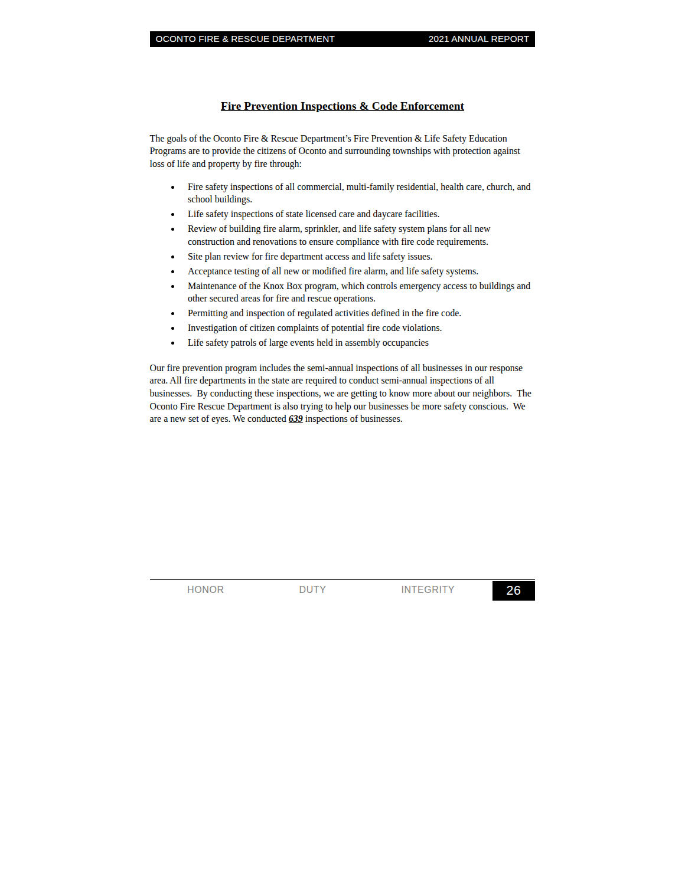OCONTO FIRE & RESCUE DEPARTMENT
2021 ANNUAL REPORT
Fire Prevention Inspections & Code Enforcement
The goals of the Oconto Fire & Rescue Department’s Fire Prevention & Life Safety Education Programs are to provide the citizens of Oconto and surrounding townships with protection against loss of life and property by fire through:
Fire safety inspections of all commercial, multi-family residential, health care, church, and school buildings.
Life safety inspections of state licensed care and daycare facilities.
Review of building fire alarm, sprinkler, and life safety system plans for all new construction and renovations to ensure compliance with fire code requirements.
Site plan review for fire department access and life safety issues.
Acceptance testing of all new or modified fire alarm, and life safety systems.
Maintenance of the Knox Box program, which controls emergency access to buildings and other secured areas for fire and rescue operations.
Permitting and inspection of regulated activities defined in the fire code.
Investigation of citizen complaints of potential fire code violations.
Life safety patrols of large events held in assembly occupancies
Our fire prevention program includes the semi-annual inspections of all businesses in our response area. All fire departments in the state are required to conduct semi-annual inspections of all businesses. By conducting these inspections, we are getting to know more about our neighbors. The Oconto Fire Rescue Department is also trying to help our businesses be more safety conscious. We are a new set of eyes. We conducted 639 inspections of businesses.
HONOR DUTY INTEGRITY
26